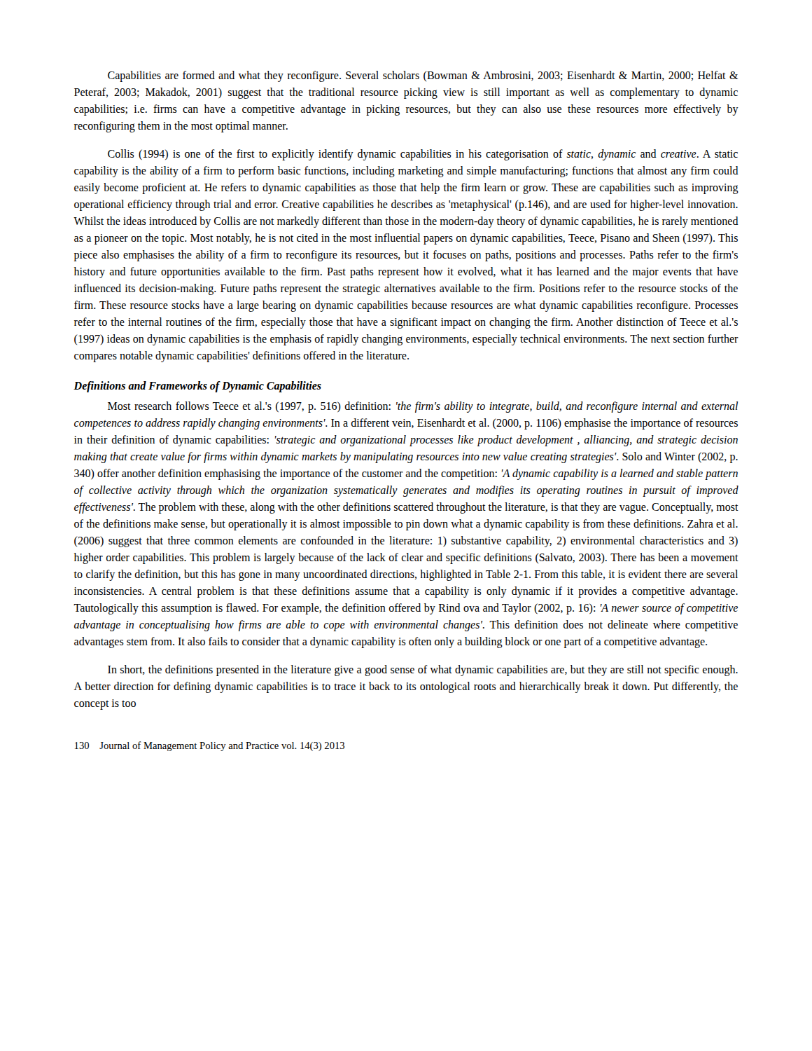Capabilities are formed and what they reconfigure. Several scholars (Bowman & Ambrosini, 2003; Eisenhardt & Martin, 2000; Helfat & Peteraf, 2003; Makadok, 2001) suggest that the traditional resource picking view is still important as well as complementary to dynamic capabilities; i.e. firms can have a competitive advantage in picking resources, but they can also use these resources more effectively by reconfiguring them in the most optimal manner.
Collis (1994) is one of the first to explicitly identify dynamic capabilities in his categorisation of static, dynamic and creative. A static capability is the ability of a firm to perform basic functions, including marketing and simple manufacturing; functions that almost any firm could easily become proficient at. He refers to dynamic capabilities as those that help the firm learn or grow. These are capabilities such as improving operational efficiency through trial and error. Creative capabilities he describes as 'metaphysical' (p.146), and are used for higher-level innovation. Whilst the ideas introduced by Collis are not markedly different than those in the modern-day theory of dynamic capabilities, he is rarely mentioned as a pioneer on the topic. Most notably, he is not cited in the most influential papers on dynamic capabilities, Teece, Pisano and Sheen (1997). This piece also emphasises the ability of a firm to reconfigure its resources, but it focuses on paths, positions and processes. Paths refer to the firm's history and future opportunities available to the firm. Past paths represent how it evolved, what it has learned and the major events that have influenced its decision-making. Future paths represent the strategic alternatives available to the firm. Positions refer to the resource stocks of the firm. These resource stocks have a large bearing on dynamic capabilities because resources are what dynamic capabilities reconfigure. Processes refer to the internal routines of the firm, especially those that have a significant impact on changing the firm. Another distinction of Teece et al.'s (1997) ideas on dynamic capabilities is the emphasis of rapidly changing environments, especially technical environments. The next section further compares notable dynamic capabilities' definitions offered in the literature.
Definitions and Frameworks of Dynamic Capabilities
Most research follows Teece et al.'s (1997, p. 516) definition: 'the firm's ability to integrate, build, and reconfigure internal and external competences to address rapidly changing environments'. In a different vein, Eisenhardt et al. (2000, p. 1106) emphasise the importance of resources in their definition of dynamic capabilities: 'strategic and organizational processes like product development , alliancing, and strategic decision making that create value for firms within dynamic markets by manipulating resources into new value creating strategies'. Solo and Winter (2002, p. 340) offer another definition emphasising the importance of the customer and the competition: 'A dynamic capability is a learned and stable pattern of collective activity through which the organization systematically generates and modifies its operating routines in pursuit of improved effectiveness'. The problem with these, along with the other definitions scattered throughout the literature, is that they are vague. Conceptually, most of the definitions make sense, but operationally it is almost impossible to pin down what a dynamic capability is from these definitions. Zahra et al. (2006) suggest that three common elements are confounded in the literature: 1) substantive capability, 2) environmental characteristics and 3) higher order capabilities. This problem is largely because of the lack of clear and specific definitions (Salvato, 2003). There has been a movement to clarify the definition, but this has gone in many uncoordinated directions, highlighted in Table 2-1. From this table, it is evident there are several inconsistencies. A central problem is that these definitions assume that a capability is only dynamic if it provides a competitive advantage. Tautologically this assumption is flawed. For example, the definition offered by Rind ova and Taylor (2002, p. 16): 'A newer source of competitive advantage in conceptualising how firms are able to cope with environmental changes'. This definition does not delineate where competitive advantages stem from. It also fails to consider that a dynamic capability is often only a building block or one part of a competitive advantage.
In short, the definitions presented in the literature give a good sense of what dynamic capabilities are, but they are still not specific enough. A better direction for defining dynamic capabilities is to trace it back to its ontological roots and hierarchically break it down. Put differently, the concept is too
130 Journal of Management Policy and Practice vol. 14(3) 2013